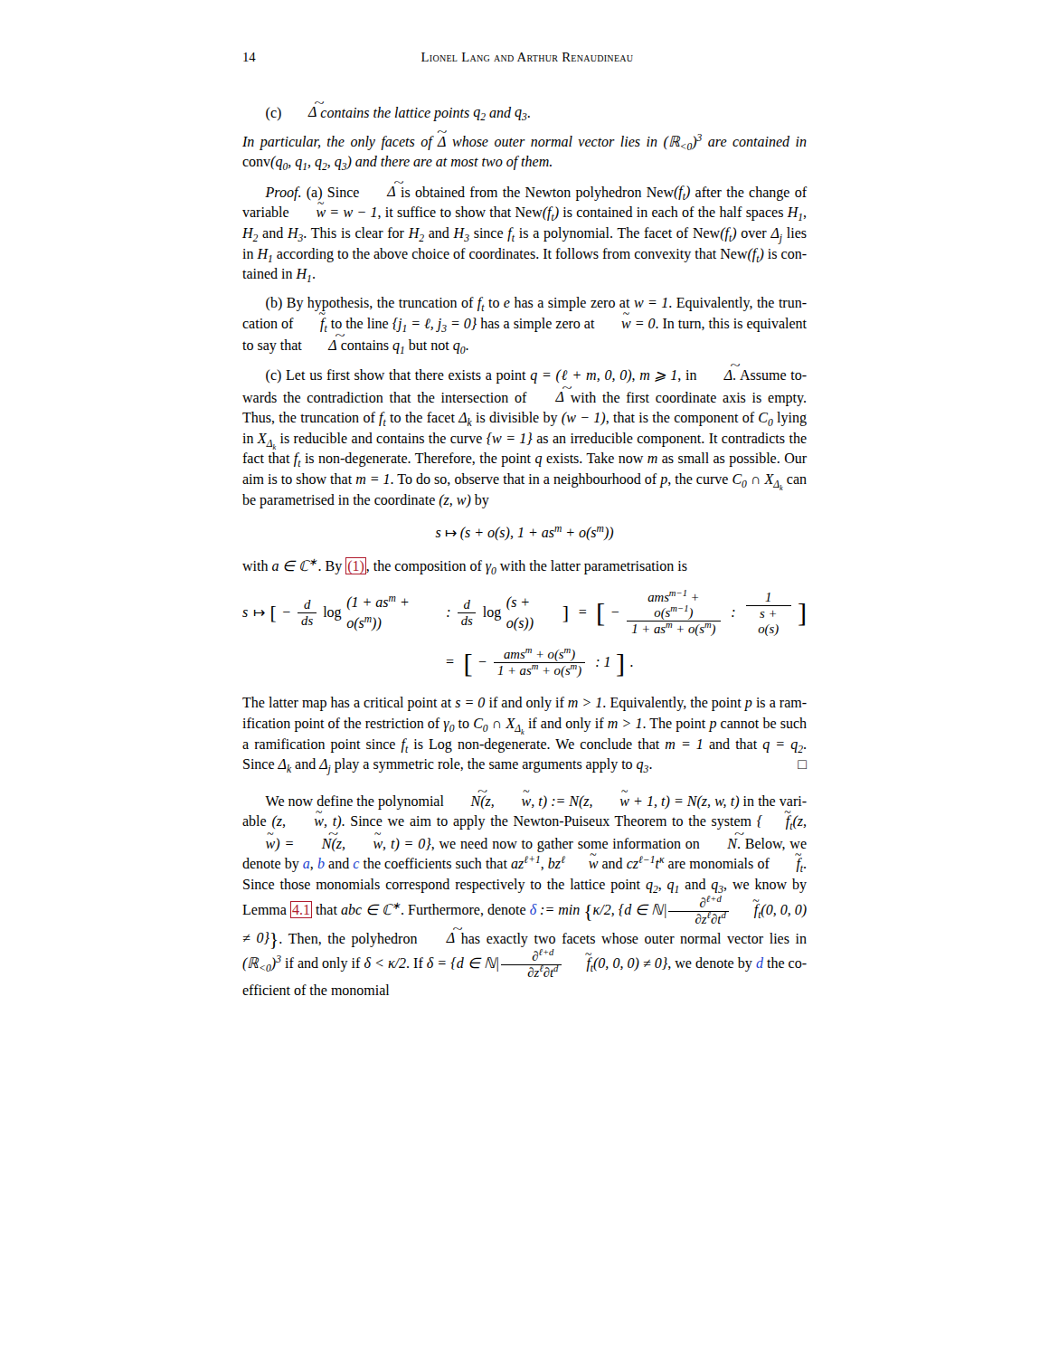14 Lionel Lang and Arthur Renaudineau
(c) ~Δ contains the lattice points q2 and q3.
In particular, the only facets of ~Δ whose outer normal vector lies in (ℝ<0)3 are contained in conv(q0, q1, q2, q3) and there are at most two of them.
Proof. (a) Since ~Δ is obtained from the Newton polyhedron New(ft) after the change of variable ~w = w − 1, it suffice to show that New(ft) is contained in each of the half spaces H1, H2 and H3. This is clear for H2 and H3 since ft is a polynomial. The facet of New(ft) over Δj lies in H1 according to the above choice of coordinates. It follows from convexity that New(ft) is contained in H1.
(b) By hypothesis, the truncation of ft to e has a simple zero at w = 1. Equivalently, the truncation of ~f t to the line {j1 = ℓ, j3 = 0} has a simple zero at ~w = 0. In turn, this is equivalent to say that ~Δ contains q1 but not q0.
(c) Let us first show that there exists a point q = (ℓ + m, 0, 0), m ⩾ 1, in ~Δ. Assume towards the contradiction that the intersection of ~Δ with the first coordinate axis is empty. Thus, the truncation of ft to the facet Δk is divisible by (w − 1), that is the component of C0 lying in XΔk is reducible and contains the curve {w = 1} as an irreducible component. It contradicts the fact that ft is non-degenerate. Therefore, the point q exists. Take now m as small as possible. Our aim is to show that m = 1. To do so, observe that in a neighbourhood of p, the curve C0 ∩ XΔk can be parametrised in the coordinate (z, w) by
s ↦ (s + o(s), 1 + asm + o(sm))
with a ∈ ℂ∗. By (1), the composition of γ0 with the latter parametrisation is
s ↦ [ − dds log(1 + asm + o(sm)) : dds log(s + o(s))] = [ − amsm−1 + o(sm−1) 1 + asm + o(sm) : 1 s + o(s) ]
s ↦ = [ − amsm + o(sm) 1 + asm + o(sm) : 1 ].
The latter map has a critical point at s = 0 if and only if m > 1. Equivalently, the point p is a ramification point of the restriction of γ0 to C0 ∩ XΔk if and only if m > 1. The point p cannot be such a ramification point since ft is Log non-degenerate. We conclude that m = 1 and that q = q2. Since Δk and Δj play a symmetric role, the same arguments apply to q3. □
We now define the polynomial ~N(z, ~w, t) := N(z, ~w + 1, t) = N(z, w, t) in the variable (z, ~w, t). Since we aim to apply the Newton-Puiseux Theorem to the system {~f t(z, ~w) = ~N(z, ~w, t) = 0}, we need now to gather some information on ~N. Below, we denote by a, b and c the coefficients such that azℓ+1, bzℓ~w and czℓ−1tκ are monomials of ~f t. Since those monomials correspond respectively to the lattice point q2, q1 and q3, we know by Lemma 4.1 that abc ∈ ℂ∗. Furthermore, denote δ := min {κ/2, {d ∈ ℕ|∂ℓ+d∂zℓ∂td~f t(0, 0, 0) ≠ 0}}. Then, the polyhedron ~Δ has exactly two facets whose outer normal vector lies in (ℝ<0)3 if and only if δ < κ/2. If δ = {d ∈ ℕ|∂ℓ+d∂zℓ∂td~f t(0, 0, 0) ≠ 0}, we denote by d the coefficient of the monomial